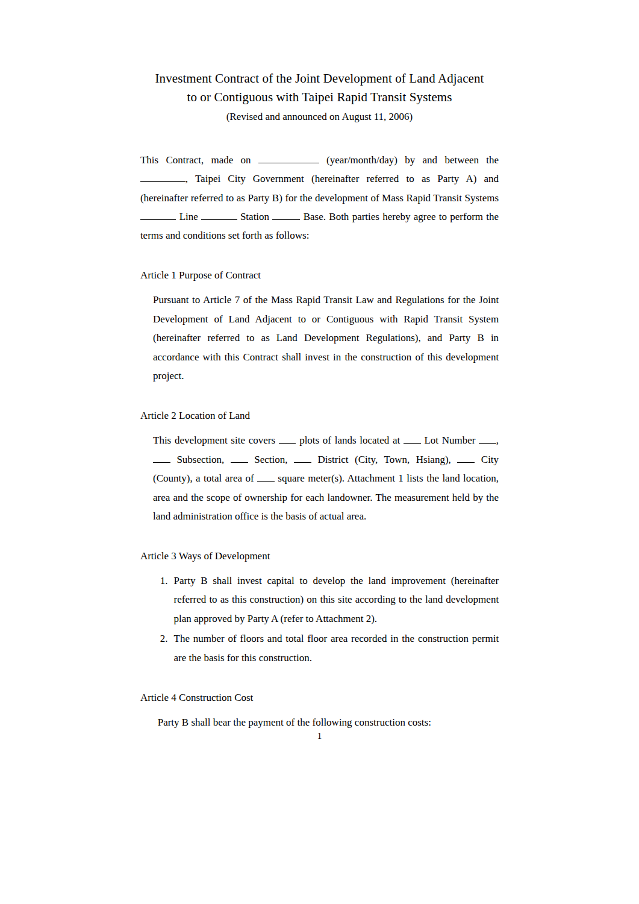Investment Contract of the Joint Development of Land Adjacent
to or Contiguous with Taipei Rapid Transit Systems
(Revised and announced on August 11, 2006)
This Contract, made on (year/month/day) by and between the , Taipei City Government (hereinafter referred to as Party A) and (hereinafter referred to as Party B) for the development of Mass Rapid Transit Systems Line Station Base. Both parties hereby agree to perform the terms and conditions set forth as follows:
Article 1 Purpose of Contract
Pursuant to Article 7 of the Mass Rapid Transit Law and Regulations for the Joint Development of Land Adjacent to or Contiguous with Rapid Transit System (hereinafter referred to as Land Development Regulations), and Party B in accordance with this Contract shall invest in the construction of this development project.
Article 2 Location of Land
This development site covers plots of lands located at Lot Number , Subsection, Section, District (City, Town, Hsiang), City (County), a total area of square meter(s). Attachment 1 lists the land location, area and the scope of ownership for each landowner. The measurement held by the land administration office is the basis of actual area.
Article 3 Ways of Development
Party B shall invest capital to develop the land improvement (hereinafter referred to as this construction) on this site according to the land development plan approved by Party A (refer to Attachment 2).
The number of floors and total floor area recorded in the construction permit are the basis for this construction.
Article 4 Construction Cost
Party B shall bear the payment of the following construction costs:
1